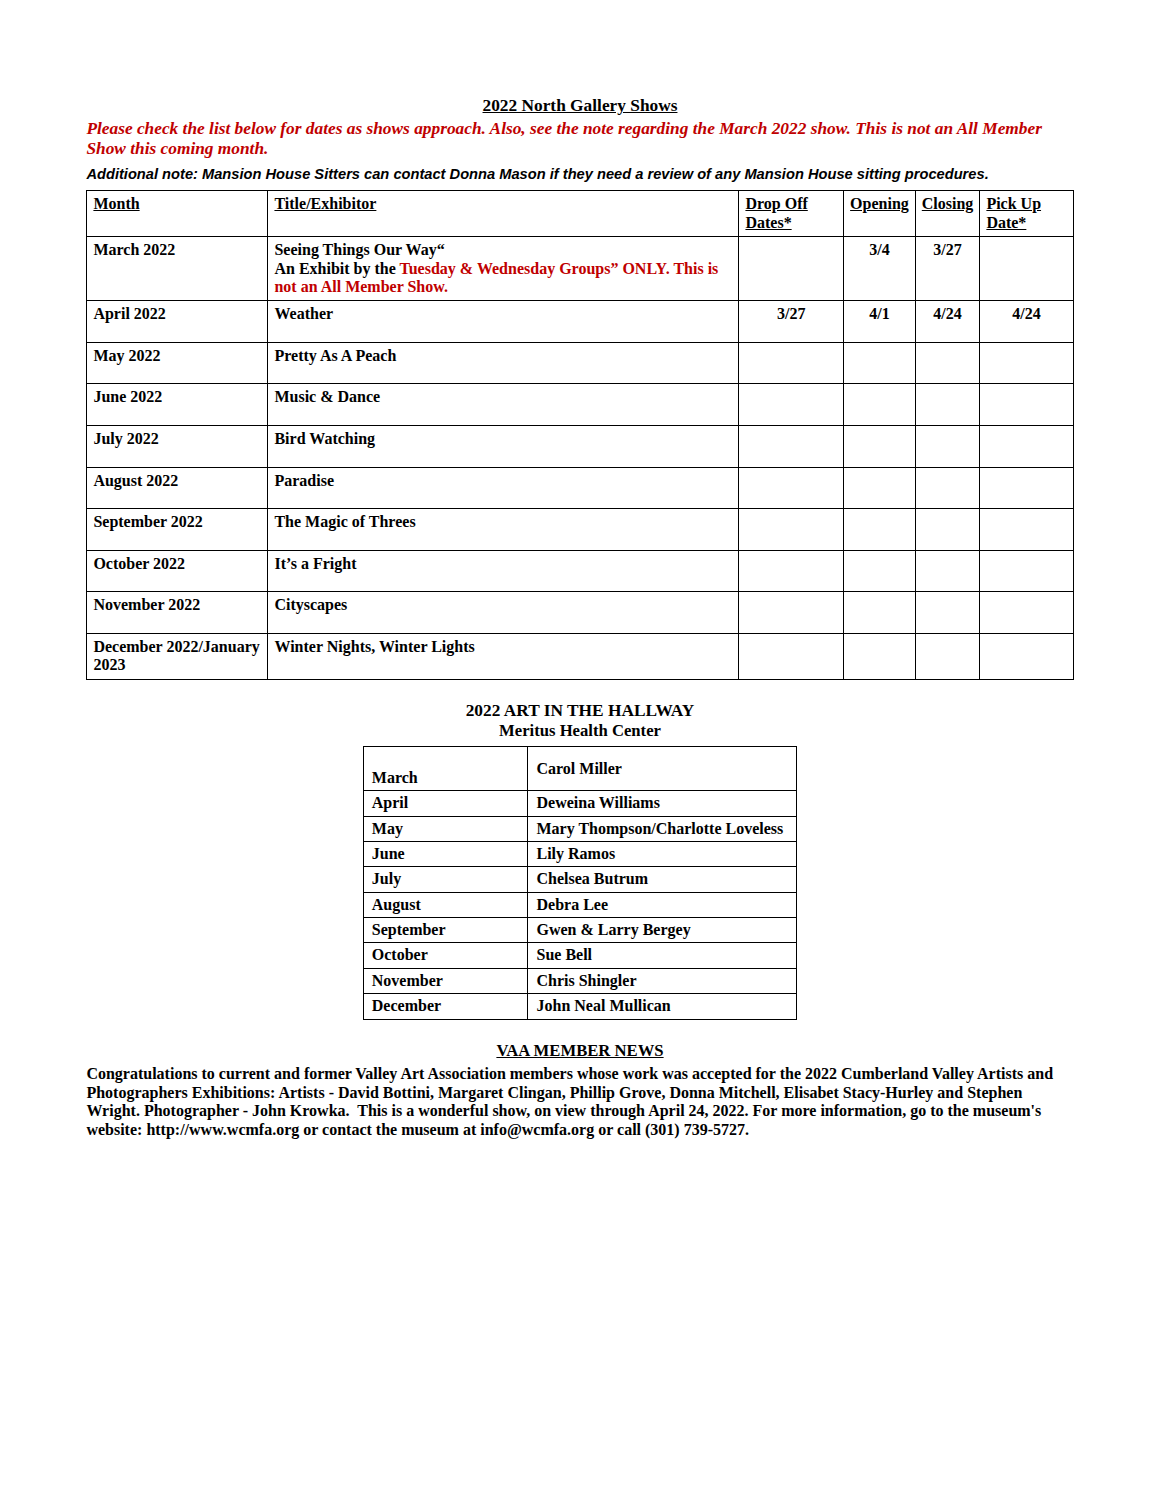2022 North Gallery Shows
Please check the list below for dates as shows approach. Also, see the note regarding the March 2022 show. This is not an All Member Show this coming month.
Additional note: Mansion House Sitters can contact Donna Mason if they need a review of any Mansion House sitting procedures.
| Month | Title/Exhibitor | Drop Off Dates* | Opening | Closing | Pick Up Date* |
| --- | --- | --- | --- | --- | --- |
| March 2022 | Seeing Things Our Way“ An Exhibit by the Tuesday & Wednesday Groups” ONLY. This is not an All Member Show. | | 3/4 | 3/27 | |
| April 2022 | Weather | 3/27 | 4/1 | 4/24 | 4/24 |
| May 2022 | Pretty As A Peach | | | | |
| June 2022 | Music & Dance | | | | |
| July 2022 | Bird Watching | | | | |
| August 2022 | Paradise | | | | |
| September 2022 | The Magic of Threes | | | | |
| October 2022 | It’s a Fright | | | | |
| November 2022 | Cityscapes | | | | |
| December 2022/January 2023 | Winter Nights, Winter Lights | | | | |
2022 ART IN THE HALLWAY
Meritus Health Center
| March | Carol Miller |
| April | Deweina Williams |
| May | Mary Thompson/Charlotte Loveless |
| June | Lily Ramos |
| July | Chelsea Butrum |
| August | Debra Lee |
| September | Gwen & Larry Bergey |
| October | Sue Bell |
| November | Chris Shingler |
| December | John Neal Mullican |
VAA MEMBER NEWS
Congratulations to current and former Valley Art Association members whose work was accepted for the 2022 Cumberland Valley Artists and Photographers Exhibitions: Artists - David Bottini, Margaret Clingan, Phillip Grove, Donna Mitchell, Elisabet Stacy-Hurley and Stephen Wright. Photographer - John Krowka. This is a wonderful show, on view through April 24, 2022. For more information, go to the museum's website: http://www.wcmfa.org or contact the museum at info@wcmfa.org or call (301) 739-5727.